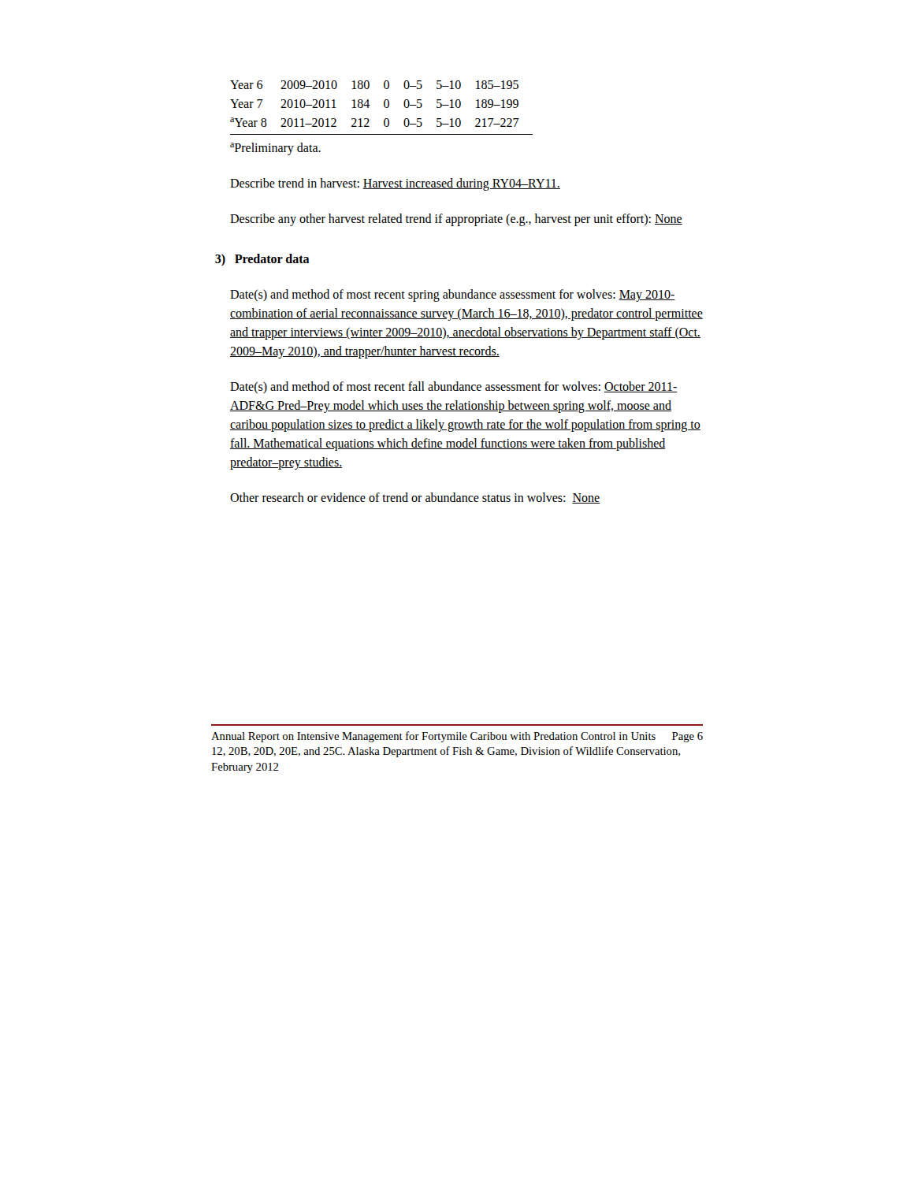| Year 6 | 2009–2010 | 180 | 0 | 0–5 | 5–10 | 185–195 |
| Year 7 | 2010–2011 | 184 | 0 | 0–5 | 5–10 | 189–199 |
| a Year 8 | 2011–2012 | 212 | 0 | 0–5 | 5–10 | 217–227 |
aPreliminary data.
Describe trend in harvest: Harvest increased during RY04–RY11.
Describe any other harvest related trend if appropriate (e.g., harvest per unit effort): None
3) Predator data
Date(s) and method of most recent spring abundance assessment for wolves: May 2010-combination of aerial reconnaissance survey (March 16–18, 2010), predator control permittee and trapper interviews (winter 2009–2010), anecdotal observations by Department staff (Oct. 2009–May 2010), and trapper/hunter harvest records.
Date(s) and method of most recent fall abundance assessment for wolves: October 2011-ADF&G Pred–Prey model which uses the relationship between spring wolf, moose and caribou population sizes to predict a likely growth rate for the wolf population from spring to fall. Mathematical equations which define model functions were taken from published predator–prey studies.
Other research or evidence of trend or abundance status in wolves: None
Page 6 Annual Report on Intensive Management for Fortymile Caribou with Predation Control in Units 12, 20B, 20D, 20E, and 25C. Alaska Department of Fish & Game, Division of Wildlife Conservation, February 2012